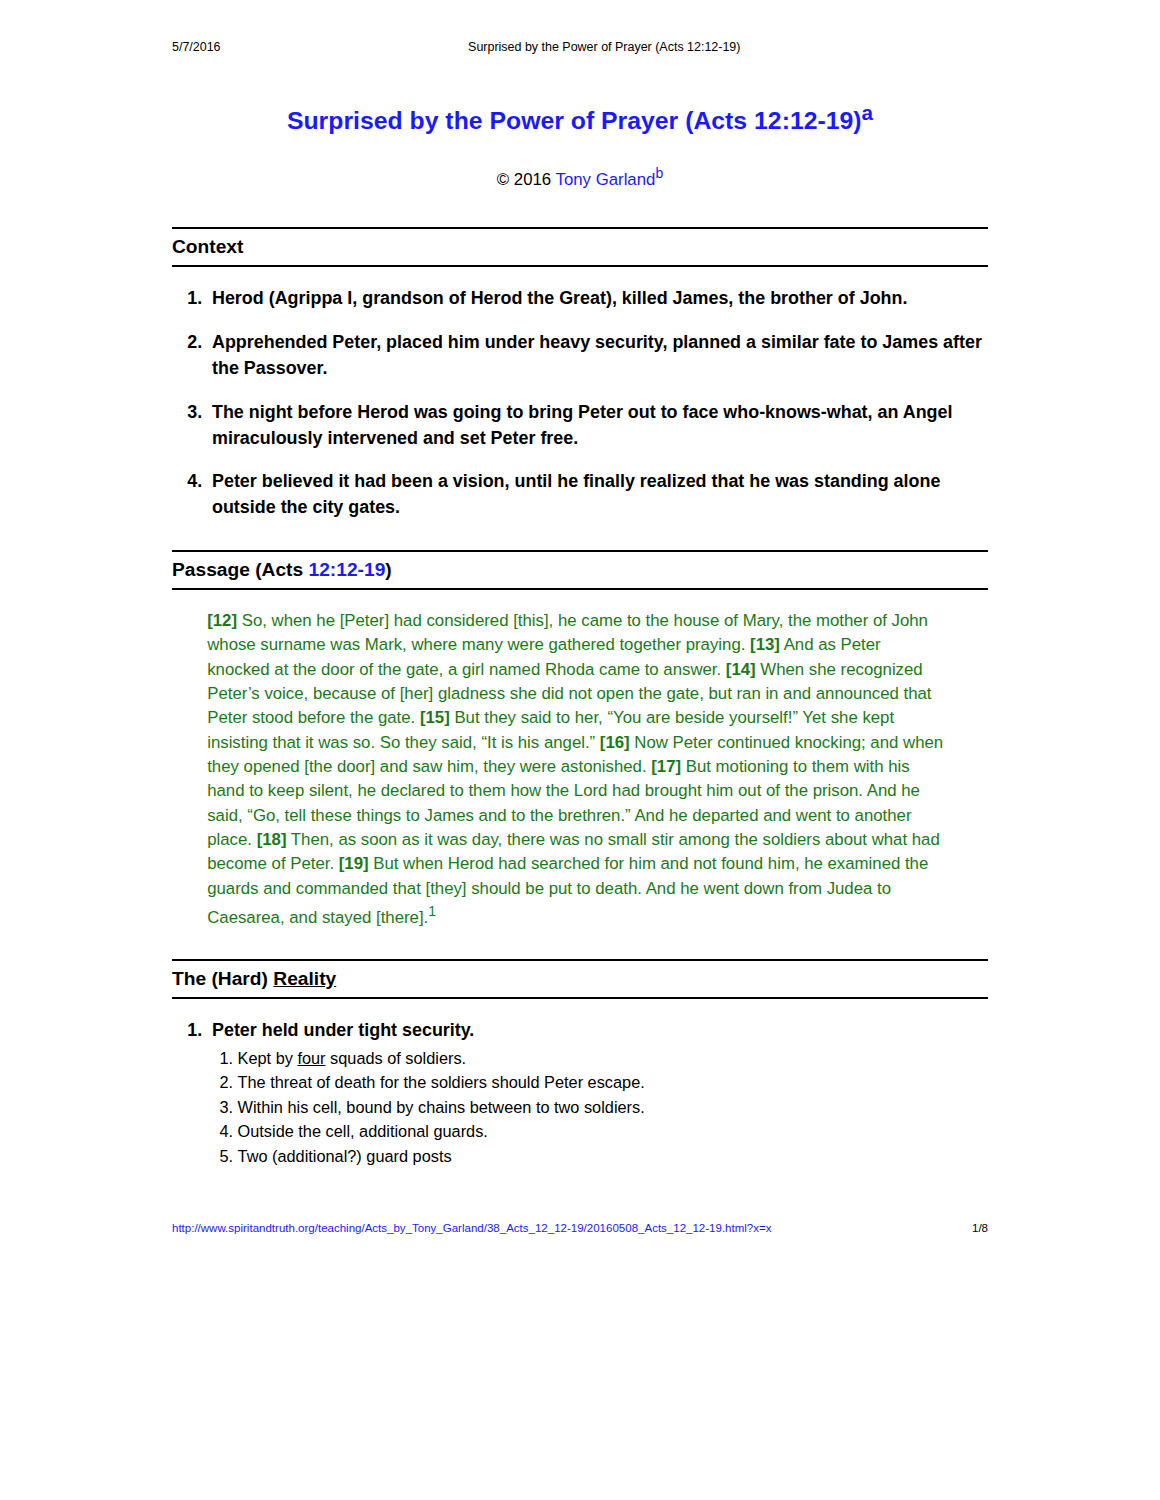5/7/2016 Surprised by the Power of Prayer (Acts 12:12-19)
Surprised by the Power of Prayer (Acts 12:12-19)a
© 2016 Tony Garlandb
Context
Herod (Agrippa I, grandson of Herod the Great), killed James, the brother of John.
Apprehended Peter, placed him under heavy security, planned a similar fate to James after the Passover.
The night before Herod was going to bring Peter out to face who-knows-what, an Angel miraculously intervened and set Peter free.
Peter believed it had been a vision, until he finally realized that he was standing alone outside the city gates.
Passage (Acts 12:12-19)
[12] So, when he [Peter] had considered [this], he came to the house of Mary, the mother of John whose surname was Mark, where many were gathered together praying. [13] And as Peter knocked at the door of the gate, a girl named Rhoda came to answer. [14] When she recognized Peter’s voice, because of [her] gladness she did not open the gate, but ran in and announced that Peter stood before the gate. [15] But they said to her, “You are beside yourself!” Yet she kept insisting that it was so. So they said, “It is his angel.” [16] Now Peter continued knocking; and when they opened [the door] and saw him, they were astonished. [17] But motioning to them with his hand to keep silent, he declared to them how the Lord had brought him out of the prison. And he said, “Go, tell these things to James and to the brethren.” And he departed and went to another place. [18] Then, as soon as it was day, there was no small stir among the soldiers about what had become of Peter. [19] But when Herod had searched for him and not found him, he examined the guards and commanded that [they] should be put to death. And he went down from Judea to Caesarea, and stayed [there].1
The (Hard) Reality
Peter held under tight security.
Kept by four squads of soldiers.
The threat of death for the soldiers should Peter escape.
Within his cell, bound by chains between to two soldiers.
Outside the cell, additional guards.
Two (additional?) guard posts
http://www.spiritandtruth.org/teaching/Acts_by_Tony_Garland/38_Acts_12_12-19/20160508_Acts_12_12-19.html?x=x 1/8